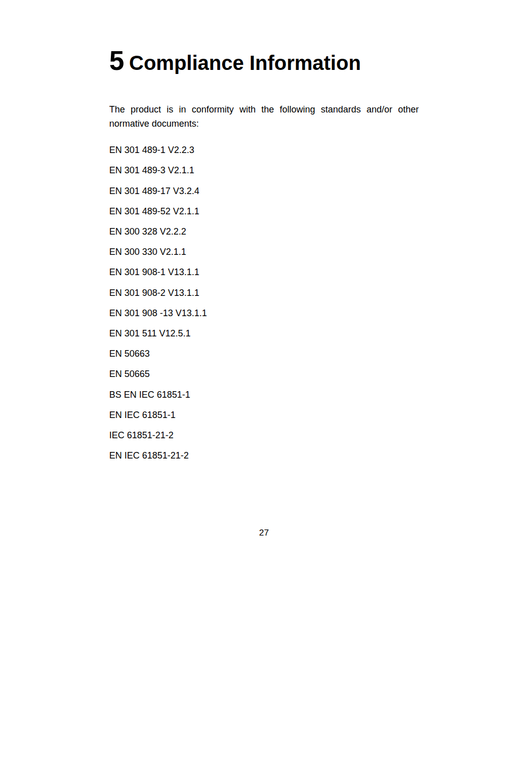5 Compliance Information
The product is in conformity with the following standards and/or other normative documents:
EN 301 489-1 V2.2.3
EN 301 489-3 V2.1.1
EN 301 489-17 V3.2.4
EN 301 489-52 V2.1.1
EN 300 328 V2.2.2
EN 300 330 V2.1.1
EN 301 908-1 V13.1.1
EN 301 908-2 V13.1.1
EN 301 908 -13 V13.1.1
EN 301 511 V12.5.1
EN 50663
EN 50665
BS EN IEC 61851-1
EN IEC 61851-1
IEC 61851-21-2
EN IEC 61851-21-2
27